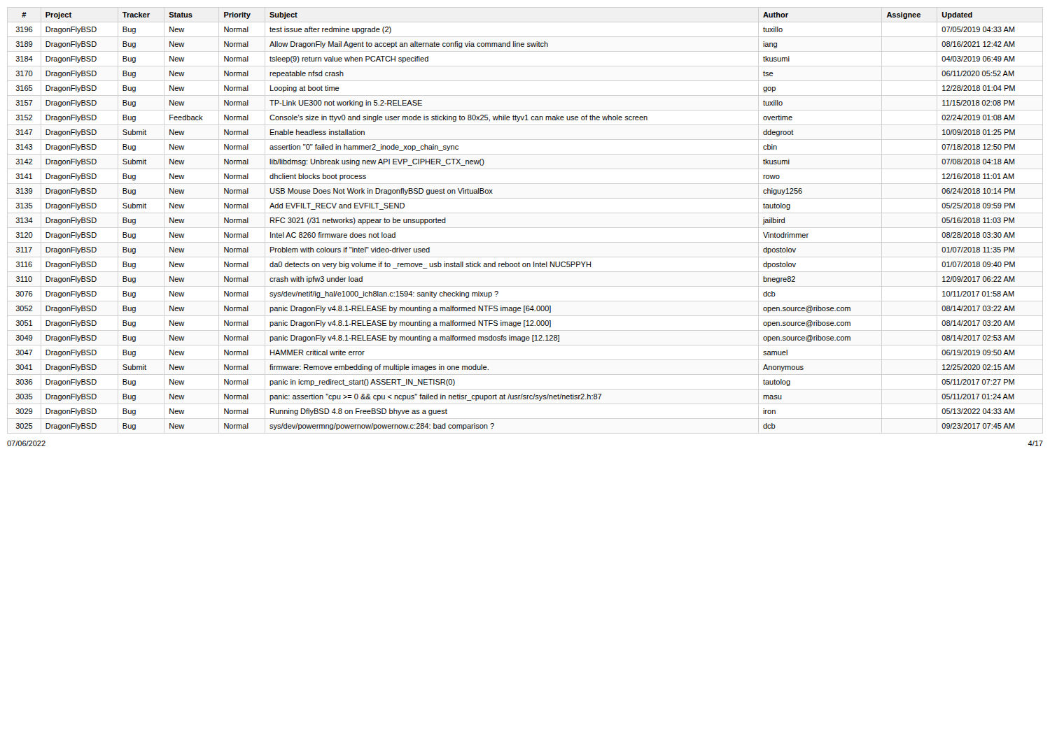| # | Project | Tracker | Status | Priority | Subject | Author | Assignee | Updated |
| --- | --- | --- | --- | --- | --- | --- | --- | --- |
| 3196 | DragonFlyBSD | Bug | New | Normal | test issue after redmine upgrade (2) | tuxillo | | 07/05/2019 04:33 AM |
| 3189 | DragonFlyBSD | Bug | New | Normal | Allow DragonFly Mail Agent to accept an alternate config via command line switch | iang | | 08/16/2021 12:42 AM |
| 3184 | DragonFlyBSD | Bug | New | Normal | tsleep(9) return value when PCATCH specified | tkusumi | | 04/03/2019 06:49 AM |
| 3170 | DragonFlyBSD | Bug | New | Normal | repeatable nfsd crash | tse | | 06/11/2020 05:52 AM |
| 3165 | DragonFlyBSD | Bug | New | Normal | Looping at boot time | gop | | 12/28/2018 01:04 PM |
| 3157 | DragonFlyBSD | Bug | New | Normal | TP-Link UE300 not working in 5.2-RELEASE | tuxillo | | 11/15/2018 02:08 PM |
| 3152 | DragonFlyBSD | Bug | Feedback | Normal | Console's size in ttyv0 and single user mode is sticking to 80x25, while ttyv1 can make use of the whole screen | overtime | | 02/24/2019 01:08 AM |
| 3147 | DragonFlyBSD | Submit | New | Normal | Enable headless installation | ddegroot | | 10/09/2018 01:25 PM |
| 3143 | DragonFlyBSD | Bug | New | Normal | assertion "0" failed in hammer2_inode_xop_chain_sync | cbin | | 07/18/2018 12:50 PM |
| 3142 | DragonFlyBSD | Submit | New | Normal | lib/libdmsg: Unbreak using new API EVP_CIPHER_CTX_new() | tkusumi | | 07/08/2018 04:18 AM |
| 3141 | DragonFlyBSD | Bug | New | Normal | dhclient blocks boot process | rowo | | 12/16/2018 11:01 AM |
| 3139 | DragonFlyBSD | Bug | New | Normal | USB Mouse Does Not Work in DragonflyBSD guest on VirtualBox | chiguy1256 | | 06/24/2018 10:14 PM |
| 3135 | DragonFlyBSD | Submit | New | Normal | Add EVFILT_RECV and EVFILT_SEND | tautolog | | 05/25/2018 09:59 PM |
| 3134 | DragonFlyBSD | Bug | New | Normal | RFC 3021 (/31 networks) appear to be unsupported | jailbird | | 05/16/2018 11:03 PM |
| 3120 | DragonFlyBSD | Bug | New | Normal | Intel AC 8260 firmware does not load | Vintodrimmer | | 08/28/2018 03:30 AM |
| 3117 | DragonFlyBSD | Bug | New | Normal | Problem with colours if "intel" video-driver used | dpostolov | | 01/07/2018 11:35 PM |
| 3116 | DragonFlyBSD | Bug | New | Normal | da0 detects on very big volume if to _remove_ usb install stick and reboot on Intel NUC5PPYH | dpostolov | | 01/07/2018 09:40 PM |
| 3110 | DragonFlyBSD | Bug | New | Normal | crash with ipfw3 under load | bnegre82 | | 12/09/2017 06:22 AM |
| 3076 | DragonFlyBSD | Bug | New | Normal | sys/dev/netif/ig_hal/e1000_ich8lan.c:1594: sanity checking mixup ? | dcb | | 10/11/2017 01:58 AM |
| 3052 | DragonFlyBSD | Bug | New | Normal | panic DragonFly v4.8.1-RELEASE by mounting a malformed NTFS image [64.000] | open.source@ribose.com | | 08/14/2017 03:22 AM |
| 3051 | DragonFlyBSD | Bug | New | Normal | panic DragonFly v4.8.1-RELEASE by mounting a malformed NTFS image [12.000] | open.source@ribose.com | | 08/14/2017 03:20 AM |
| 3049 | DragonFlyBSD | Bug | New | Normal | panic DragonFly v4.8.1-RELEASE by mounting a malformed msdosfs image [12.128] | open.source@ribose.com | | 08/14/2017 02:53 AM |
| 3047 | DragonFlyBSD | Bug | New | Normal | HAMMER critical write error | samuel | | 06/19/2019 09:50 AM |
| 3041 | DragonFlyBSD | Submit | New | Normal | firmware: Remove embedding of multiple images in one module. | Anonymous | | 12/25/2020 02:15 AM |
| 3036 | DragonFlyBSD | Bug | New | Normal | panic in icmp_redirect_start() ASSERT_IN_NETISR(0) | tautolog | | 05/11/2017 07:27 PM |
| 3035 | DragonFlyBSD | Bug | New | Normal | panic: assertion "cpu >= 0 && cpu < ncpus" failed in netisr_cpuport at /usr/src/sys/net/netisr2.h:87 | masu | | 05/11/2017 01:24 AM |
| 3029 | DragonFlyBSD | Bug | New | Normal | Running DflyBSD 4.8 on FreeBSD bhyve as a guest | iron | | 05/13/2022 04:33 AM |
| 3025 | DragonFlyBSD | Bug | New | Normal | sys/dev/powermng/powernow/powernow.c:284: bad comparison ? | dcb | | 09/23/2017 07:45 AM |
07/06/2022 4/17